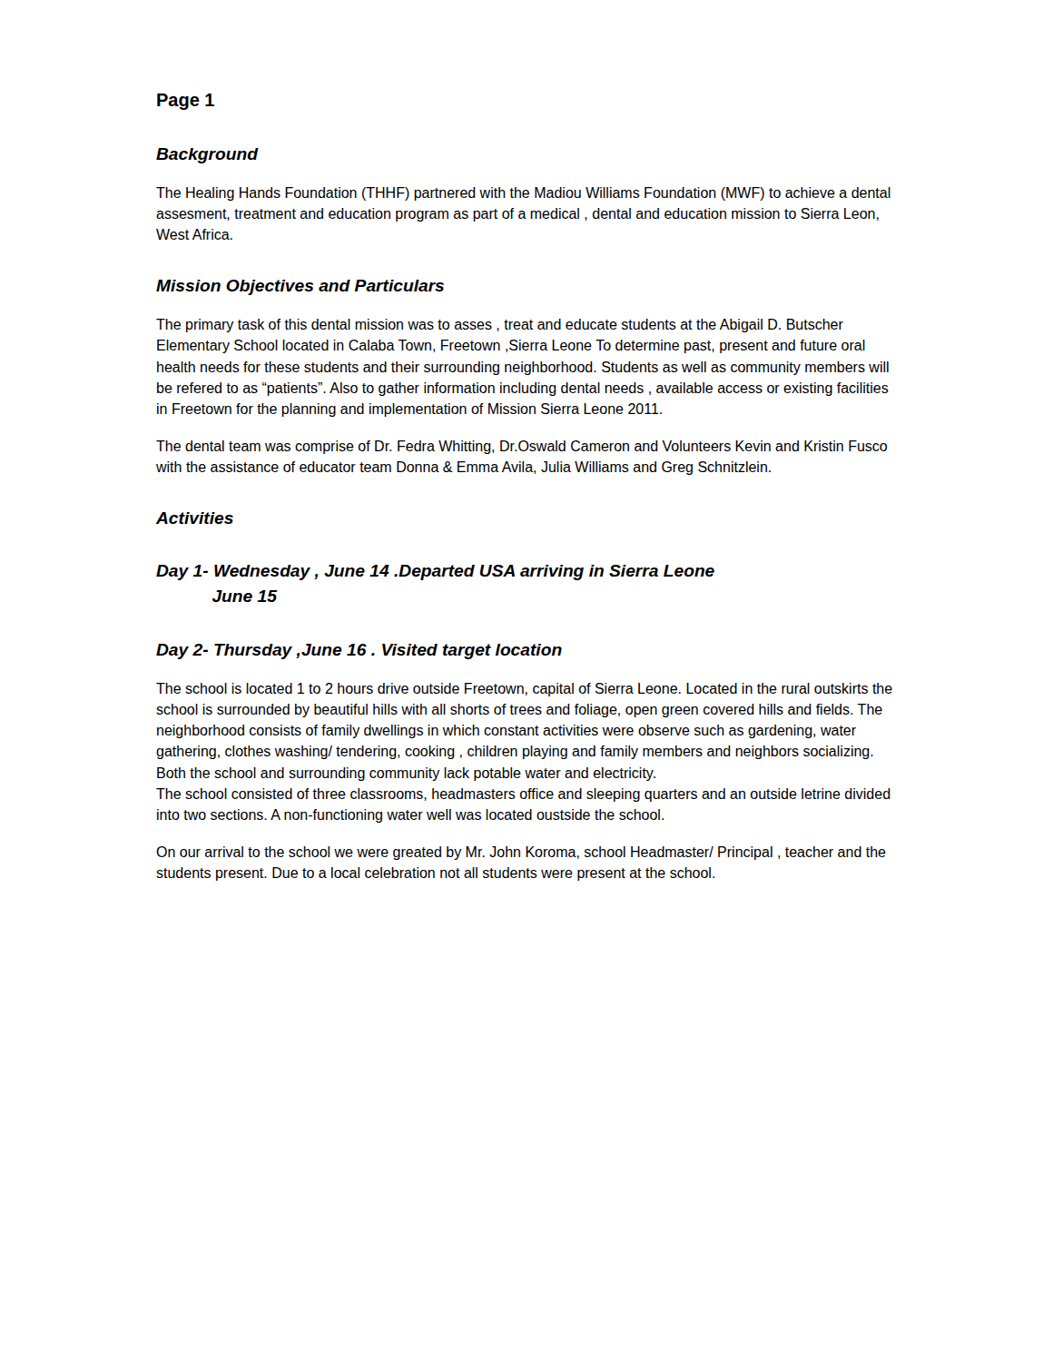Page 1
Background
The Healing Hands Foundation (THHF) partnered with the Madiou Williams Foundation (MWF) to achieve a dental assesment, treatment and education program as part of a medical , dental and education mission to Sierra Leon, West Africa.
Mission Objectives and Particulars
The primary task of this dental mission was to asses , treat and educate students at the Abigail D. Butscher Elementary School located in Calaba Town, Freetown ,Sierra Leone To determine past, present and future oral health needs for these students and their surrounding neighborhood. Students as well as community members will be refered to as “patients”. Also to gather information including dental needs , available access or existing facilities in Freetown for the planning and implementation of Mission Sierra Leone 2011.
The dental team was comprise of Dr. Fedra Whitting, Dr.Oswald Cameron and Volunteers Kevin and Kristin Fusco with the assistance of educator team Donna & Emma Avila, Julia Williams and Greg Schnitzlein.
Activities
Day 1- Wednesday , June 14 .Departed USA arriving in Sierra Leone June 15
Day 2- Thursday ,June 16 . Visited target location
The school is located 1 to 2 hours drive outside Freetown, capital of Sierra Leone. Located in the rural outskirts the school is surrounded by beautiful hills with all shorts of trees and foliage, open green covered hills and fields. The neighborhood consists of family dwellings in which constant activities were observe such as gardening, water gathering, clothes washing/ tendering, cooking , children playing and family members and neighbors socializing. Both the school and surrounding community lack potable water and electricity.
The school consisted of three classrooms, headmasters office and sleeping quarters and an outside letrine divided into two sections. A non-functioning water well was located oustside the school.
On our arrival to the school we were greated by Mr. John Koroma, school Headmaster/ Principal , teacher and the students present. Due to a local celebration not all students were present at the school.